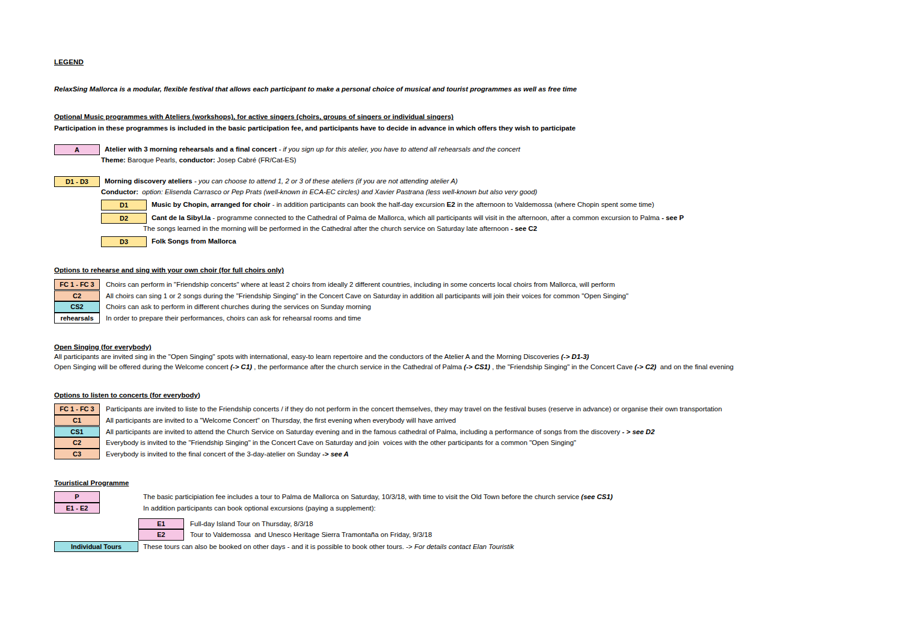LEGEND
RelaxSing Mallorca is a modular, flexible festival that allows each participant to make a personal choice of musical and tourist programmes as well as free time
Optional Music programmes with Ateliers (workshops), for active singers (choirs, groups of singers or individual singers)
Participation in these programmes is included in the basic participation fee, and participants have to decide in advance in which offers they wish to participate
A
Atelier with 3 morning rehearsals and a final concert - if you sign up for this atelier, you have to attend all rehearsals and the concert
Theme: Baroque Pearls, conductor: Josep Cabré (FR/Cat-ES)
D1 - D3
Morning discovery ateliers - you can choose to attend 1, 2 or 3 of these ateliers (if you are not attending atelier A)
Conductor: option: Elisenda Carrasco or Pep Prats (well-known in ECA-EC circles) and Xavier Pastrana (less well-known but also very good)
D1
Music by Chopin, arranged for choir - in addition participants can book the half-day excursion E2 in the afternoon to Valdemossa (where Chopin spent some time)
D2
Cant de la Sibyl.la - programme connected to the Cathedral of Palma de Mallorca, which all participants will visit in the afternoon, after a common excursion to Palma - see P
The songs learned in the morning will be performed in the Cathedral after the church service on Saturday late afternoon - see C2
D3
Folk Songs from Mallorca
Options to rehearse and sing with your own choir (for full choirs only)
| FC 1 - FC 3 | Choirs can perform in "Friendship concerts" where at least 2 choirs from ideally 2 different countries, including in some concerts local choirs from Mallorca, will perform |
| C2 | All choirs can sing 1 or 2 songs during the "Friendship Singing" in the Concert Cave on Saturday in addition all participants will join their voices for common "Open Singing" |
| CS2 | Choirs can ask to perform in different churches during the services on Sunday morning |
| rehearsals | In order to prepare their performances, choirs can ask for rehearsal rooms and time |
Open Singing (for everybody)
All participants are invited sing in the "Open Singing" spots with international, easy-to learn repertoire and the conductors of the Atelier A and the Morning Discoveries (-> D1-3)
Open Singing will be offered during the Welcome concert (-> C1) , the performance after the church service in the Cathedral of Palma (-> CS1) , the "Friendship Singing" in the Concert Cave (-> C2) and on the final evening
Options to listen to concerts (for everybody)
| FC 1 - FC 3 | Participants are invited to liste to the Friendship concerts / if they do not perform in the concert themselves, they may travel on the festival buses (reserve in advance) or organise their own transportation |
| C1 | All participants are invited to a "Welcome Concert" on Thursday, the first evening when everybody will have arrived |
| CS1 | All participants are invited to attend the Church Service on Saturday evening and in the famous cathedral of Palma, including a performance of songs from the discovery - > see D2 |
| C2 | Everybody is invited to the "Friendship Singing" in the Concert Cave on Saturday and join voices with the other participants for a common "Open Singing" |
| C3 | Everybody is invited to the final concert of the 3-day-atelier on Sunday -> see A |
Touristical Programme
| P | The basic participiation fee includes a tour to Palma de Mallorca on Saturday, 10/3/18, with time to visit the Old Town before the church service (see CS1) |
| E1 - E2 | In addition participants can book optional excursions (paying a supplement): |
| | / E1 / Full-day Island Tour on Thursday, 8/3/18 / / E2 / Tour to Valdemossa and Unesco Heritage Sierra Tramontaña on Friday, 9/3/18 / |
| Individual Tours | These tours can also be booked on other days - and it is possible to book other tours. -> For details contact Elan Touristik |